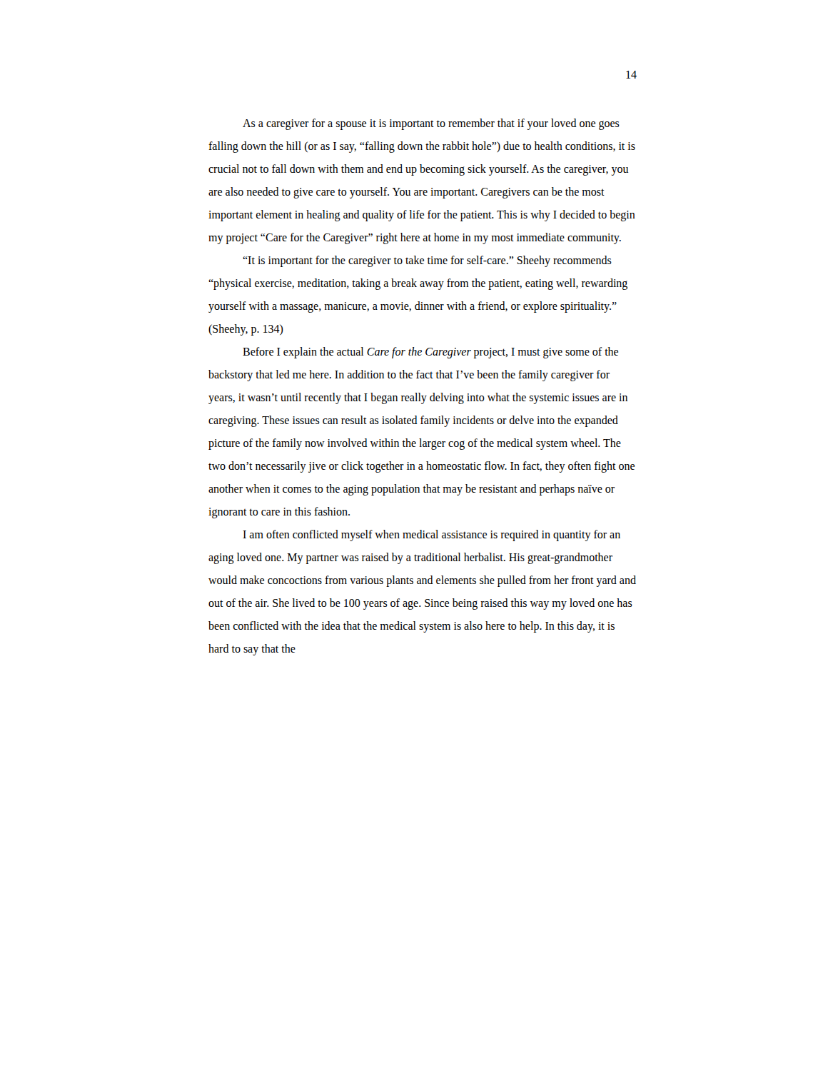14
As a caregiver for a spouse it is important to remember that if your loved one goes falling down the hill (or as I say, “falling down the rabbit hole”) due to health conditions, it is crucial not to fall down with them and end up becoming sick yourself. As the caregiver, you are also needed to give care to yourself. You are important. Caregivers can be the most important element in healing and quality of life for the patient. This is why I decided to begin my project “Care for the Caregiver” right here at home in my most immediate community.
“It is important for the caregiver to take time for self-care.” Sheehy recommends “physical exercise, meditation, taking a break away from the patient, eating well, rewarding yourself with a massage, manicure, a movie, dinner with a friend, or explore spirituality.” (Sheehy, p. 134)
Before I explain the actual Care for the Caregiver project, I must give some of the backstory that led me here. In addition to the fact that I’ve been the family caregiver for years, it wasn’t until recently that I began really delving into what the systemic issues are in caregiving. These issues can result as isolated family incidents or delve into the expanded picture of the family now involved within the larger cog of the medical system wheel. The two don’t necessarily jive or click together in a homeostatic flow. In fact, they often fight one another when it comes to the aging population that may be resistant and perhaps naïve or ignorant to care in this fashion.
I am often conflicted myself when medical assistance is required in quantity for an aging loved one. My partner was raised by a traditional herbalist. His great-grandmother would make concoctions from various plants and elements she pulled from her front yard and out of the air. She lived to be 100 years of age. Since being raised this way my loved one has been conflicted with the idea that the medical system is also here to help. In this day, it is hard to say that the